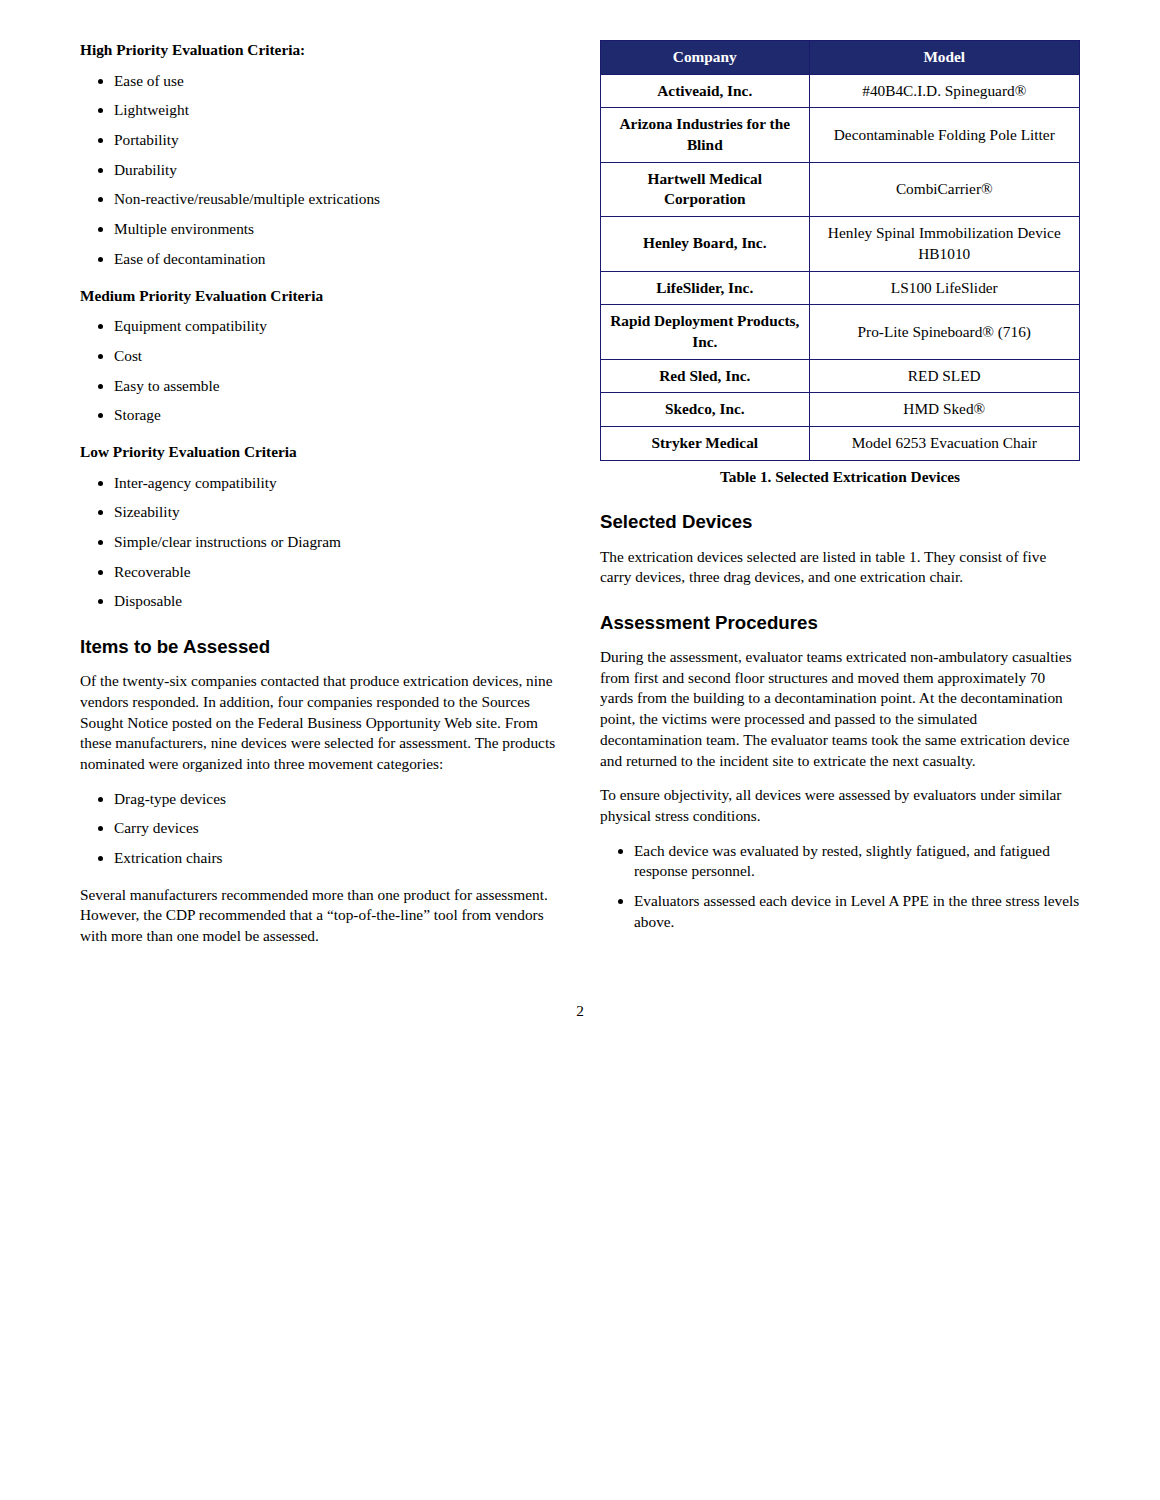High Priority Evaluation Criteria:
Ease of use
Lightweight
Portability
Durability
Non-reactive/reusable/multiple extrications
Multiple environments
Ease of decontamination
Medium Priority Evaluation Criteria
Equipment compatibility
Cost
Easy to assemble
Storage
Low Priority Evaluation Criteria
Inter-agency compatibility
Sizeability
Simple/clear instructions or Diagram
Recoverable
Disposable
Items to be Assessed
Of the twenty-six companies contacted that produce extrication devices, nine vendors responded. In addition, four companies responded to the Sources Sought Notice posted on the Federal Business Opportunity Web site. From these manufacturers, nine devices were selected for assessment. The products nominated were organized into three movement categories:
Drag-type devices
Carry devices
Extrication chairs
Several manufacturers recommended more than one product for assessment. However, the CDP recommended that a “top-of-the-line” tool from vendors with more than one model be assessed.
| Company | Model |
| --- | --- |
| Activeaid, Inc. | #40B4C.I.D. Spineguard® |
| Arizona Industries for the Blind | Decontaminable Folding Pole Litter |
| Hartwell Medical Corporation | CombiCarrier® |
| Henley Board, Inc. | Henley Spinal Immobilization Device HB1010 |
| LifeSlider, Inc. | LS100 LifeSlider |
| Rapid Deployment Products, Inc. | Pro-Lite Spineboard® (716) |
| Red Sled, Inc. | RED SLED |
| Skedco, Inc. | HMD Sked® |
| Stryker Medical | Model 6253 Evacuation Chair |
Table 1. Selected Extrication Devices
Selected Devices
The extrication devices selected are listed in table 1. They consist of five carry devices, three drag devices, and one extrication chair.
Assessment Procedures
During the assessment, evaluator teams extricated non-ambulatory casualties from first and second floor structures and moved them approximately 70 yards from the building to a decontamination point. At the decontamination point, the victims were processed and passed to the simulated decontamination team. The evaluator teams took the same extrication device and returned to the incident site to extricate the next casualty.
To ensure objectivity, all devices were assessed by evaluators under similar physical stress conditions.
Each device was evaluated by rested, slightly fatigued, and fatigued response personnel.
Evaluators assessed each device in Level A PPE in the three stress levels above.
2